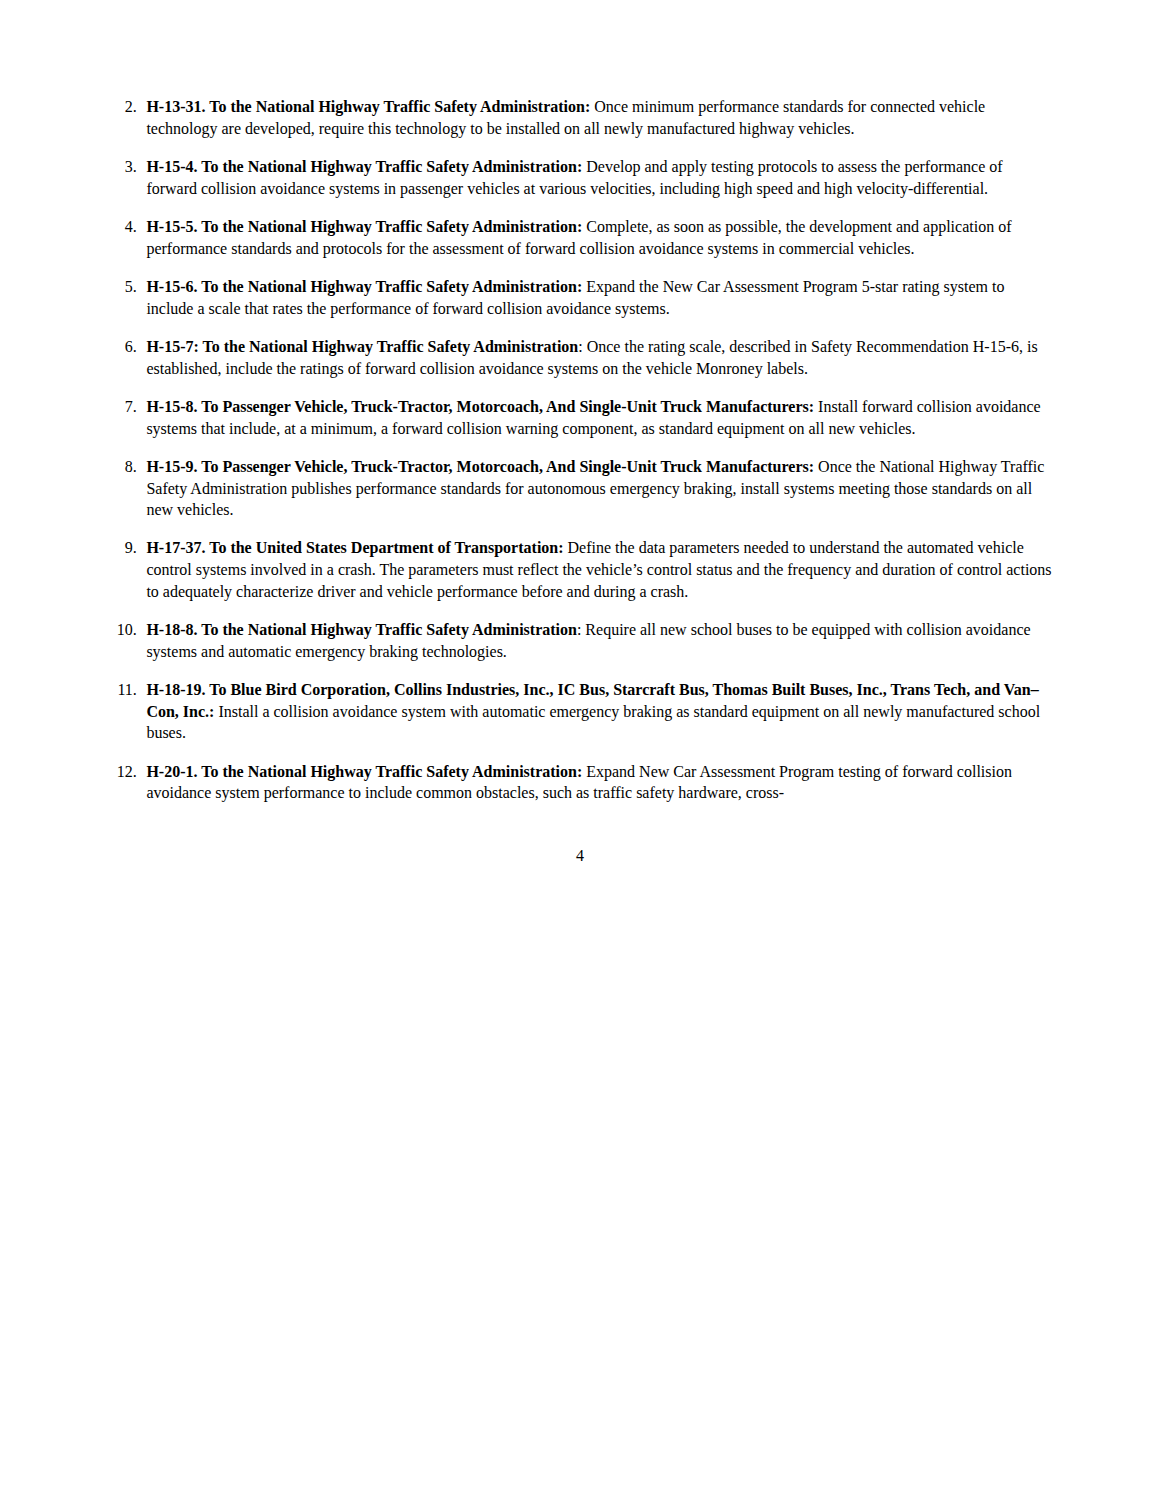H-13-31. To the National Highway Traffic Safety Administration: Once minimum performance standards for connected vehicle technology are developed, require this technology to be installed on all newly manufactured highway vehicles.
H-15-4. To the National Highway Traffic Safety Administration: Develop and apply testing protocols to assess the performance of forward collision avoidance systems in passenger vehicles at various velocities, including high speed and high velocity-differential.
H-15-5. To the National Highway Traffic Safety Administration: Complete, as soon as possible, the development and application of performance standards and protocols for the assessment of forward collision avoidance systems in commercial vehicles.
H-15-6. To the National Highway Traffic Safety Administration: Expand the New Car Assessment Program 5-star rating system to include a scale that rates the performance of forward collision avoidance systems.
H-15-7: To the National Highway Traffic Safety Administration: Once the rating scale, described in Safety Recommendation H-15-6, is established, include the ratings of forward collision avoidance systems on the vehicle Monroney labels.
H-15-8. To Passenger Vehicle, Truck-Tractor, Motorcoach, And Single-Unit Truck Manufacturers: Install forward collision avoidance systems that include, at a minimum, a forward collision warning component, as standard equipment on all new vehicles.
H-15-9. To Passenger Vehicle, Truck-Tractor, Motorcoach, And Single-Unit Truck Manufacturers: Once the National Highway Traffic Safety Administration publishes performance standards for autonomous emergency braking, install systems meeting those standards on all new vehicles.
H-17-37. To the United States Department of Transportation: Define the data parameters needed to understand the automated vehicle control systems involved in a crash. The parameters must reflect the vehicle’s control status and the frequency and duration of control actions to adequately characterize driver and vehicle performance before and during a crash.
H-18-8. To the National Highway Traffic Safety Administration: Require all new school buses to be equipped with collision avoidance systems and automatic emergency braking technologies.
H-18-19. To Blue Bird Corporation, Collins Industries, Inc., IC Bus, Starcraft Bus, Thomas Built Buses, Inc., Trans Tech, and Van–Con, Inc.: Install a collision avoidance system with automatic emergency braking as standard equipment on all newly manufactured school buses.
H-20-1. To the National Highway Traffic Safety Administration: Expand New Car Assessment Program testing of forward collision avoidance system performance to include common obstacles, such as traffic safety hardware, cross-
4